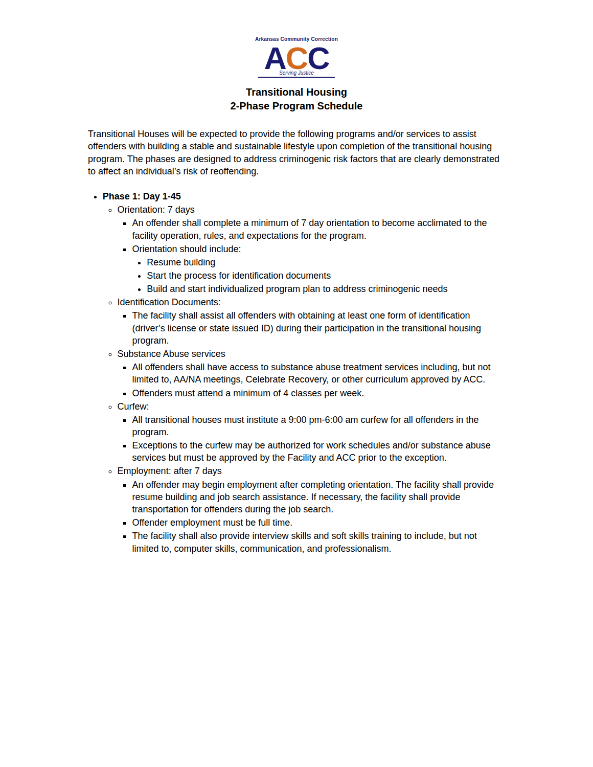Arkansas Community Correction ACC Serving Justice
Transitional Housing2-Phase Program Schedule
Transitional Houses will be expected to provide the following programs and/or services to assist offenders with building a stable and sustainable lifestyle upon completion of the transitional housing program. The phases are designed to address criminogenic risk factors that are clearly demonstrated to affect an individual’s risk of reoffending.
Phase 1: Day 1-45
Orientation: 7 days
An offender shall complete a minimum of 7 day orientation to become acclimated to the facility operation, rules, and expectations for the program.
Orientation should include:
Resume building
Start the process for identification documents
Build and start individualized program plan to address criminogenic needs
Identification Documents:
The facility shall assist all offenders with obtaining at least one form of identification (driver’s license or state issued ID) during their participation in the transitional housing program.
Substance Abuse services
All offenders shall have access to substance abuse treatment services including, but not limited to, AA/NA meetings, Celebrate Recovery, or other curriculum approved by ACC.
Offenders must attend a minimum of 4 classes per week.
Curfew:
All transitional houses must institute a 9:00 pm-6:00 am curfew for all offenders in the program.
Exceptions to the curfew may be authorized for work schedules and/or substance abuse services but must be approved by the Facility and ACC prior to the exception.
Employment: after 7 days
An offender may begin employment after completing orientation. The facility shall provide resume building and job search assistance. If necessary, the facility shall provide transportation for offenders during the job search.
Offender employment must be full time.
The facility shall also provide interview skills and soft skills training to include, but not limited to, computer skills, communication, and professionalism.